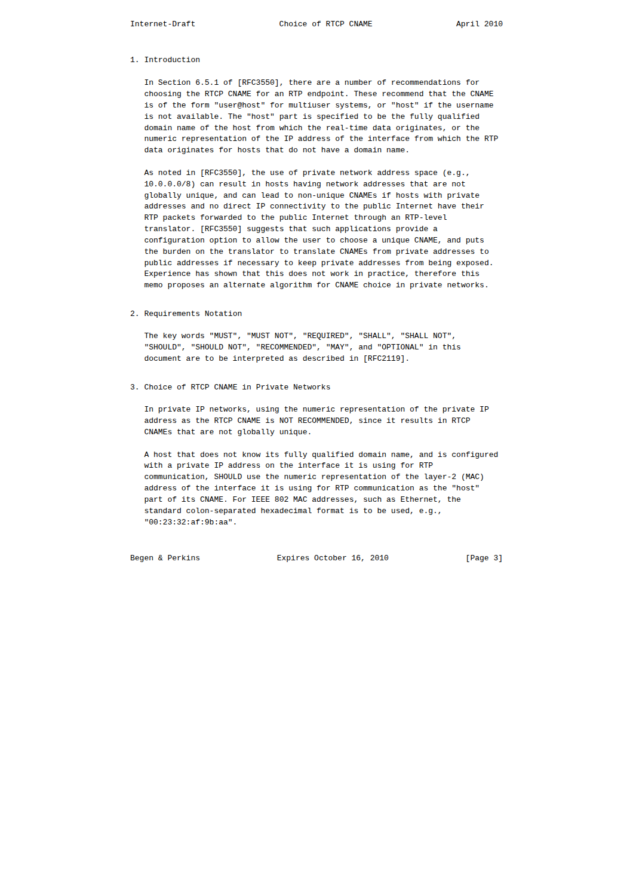Internet-Draft Choice of RTCP CNAME April 2010
1. Introduction
In Section 6.5.1 of [RFC3550], there are a number of recommendations for choosing the RTCP CNAME for an RTP endpoint. These recommend that the CNAME is of the form "user@host" for multiuser systems, or "host" if the username is not available. The "host" part is specified to be the fully qualified domain name of the host from which the real-time data originates, or the numeric representation of the IP address of the interface from which the RTP data originates for hosts that do not have a domain name.
As noted in [RFC3550], the use of private network address space (e.g., 10.0.0.0/8) can result in hosts having network addresses that are not globally unique, and can lead to non-unique CNAMEs if hosts with private addresses and no direct IP connectivity to the public Internet have their RTP packets forwarded to the public Internet through an RTP-level translator. [RFC3550] suggests that such applications provide a configuration option to allow the user to choose a unique CNAME, and puts the burden on the translator to translate CNAMEs from private addresses to public addresses if necessary to keep private addresses from being exposed. Experience has shown that this does not work in practice, therefore this memo proposes an alternate algorithm for CNAME choice in private networks.
2. Requirements Notation
The key words "MUST", "MUST NOT", "REQUIRED", "SHALL", "SHALL NOT", "SHOULD", "SHOULD NOT", "RECOMMENDED", "MAY", and "OPTIONAL" in this document are to be interpreted as described in [RFC2119].
3. Choice of RTCP CNAME in Private Networks
In private IP networks, using the numeric representation of the private IP address as the RTCP CNAME is NOT RECOMMENDED, since it results in RTCP CNAMEs that are not globally unique.
A host that does not know its fully qualified domain name, and is configured with a private IP address on the interface it is using for RTP communication, SHOULD use the numeric representation of the layer-2 (MAC) address of the interface it is using for RTP communication as the "host" part of its CNAME. For IEEE 802 MAC addresses, such as Ethernet, the standard colon-separated hexadecimal format is to be used, e.g., "00:23:32:af:9b:aa".
Begen & Perkins Expires October 16, 2010 [Page 3]